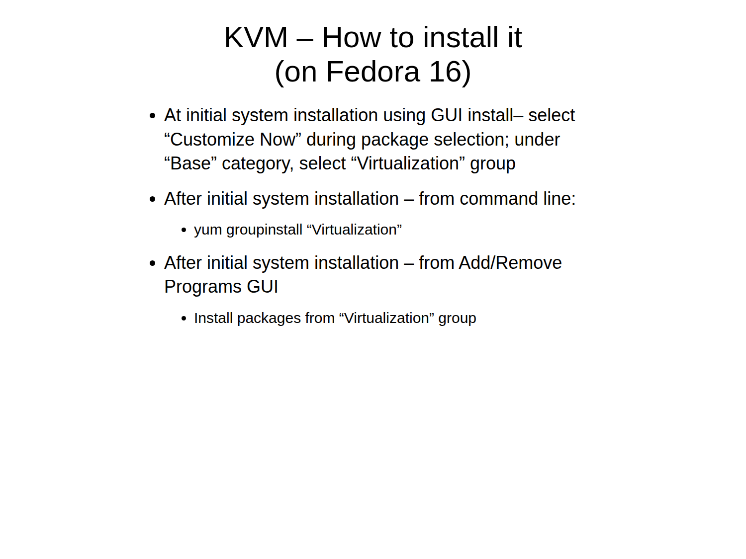KVM – How to install it
(on Fedora 16)
At initial system installation using GUI install– select “Customize Now” during package selection; under “Base” category, select “Virtualization” group
After initial system installation – from command line:
yum groupinstall “Virtualization”
After initial system installation – from Add/Remove Programs GUI
Install packages from “Virtualization” group